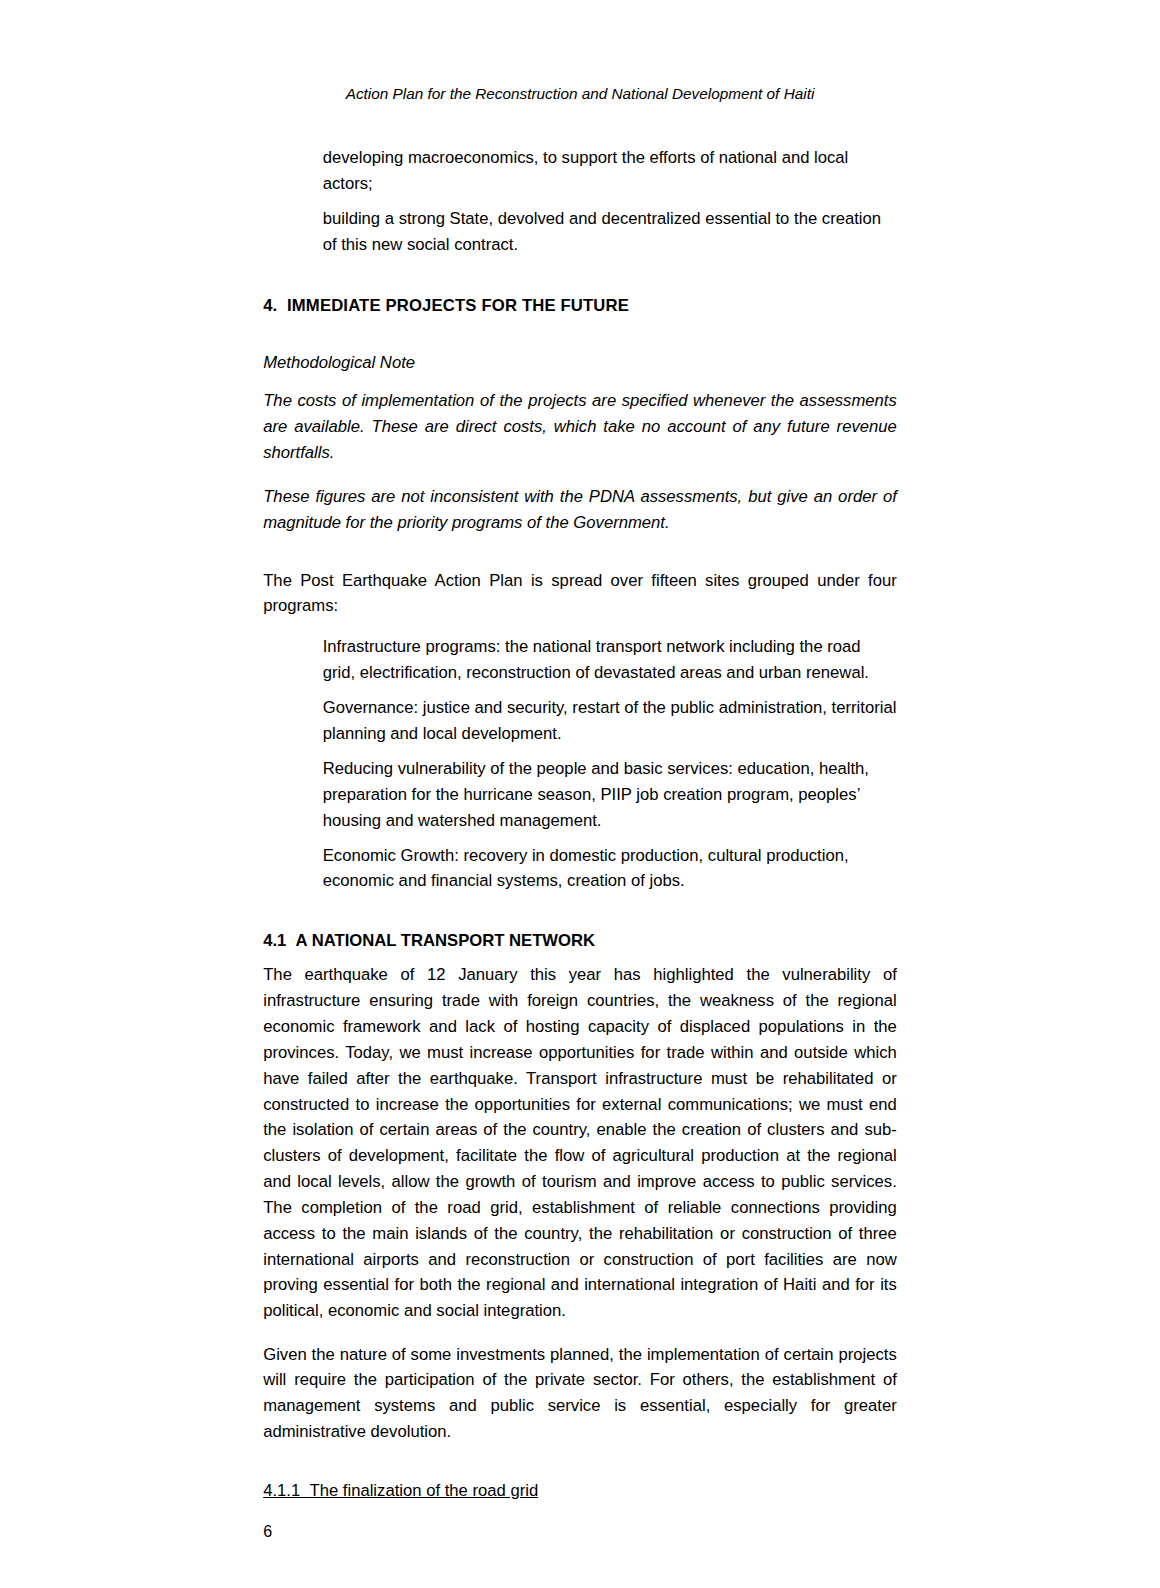Action Plan for the Reconstruction and National Development of Haiti
developing macroeconomics, to support the efforts of national and local actors;
building a strong State, devolved and decentralized essential to the creation of this new social contract.
4. IMMEDIATE PROJECTS FOR THE FUTURE
Methodological Note
The costs of implementation of the projects are specified whenever the assessments are available. These are direct costs, which take no account of any future revenue shortfalls.
These figures are not inconsistent with the PDNA assessments, but give an order of magnitude for the priority programs of the Government.
The Post Earthquake Action Plan is spread over fifteen sites grouped under four programs:
Infrastructure programs: the national transport network including the road grid, electrification, reconstruction of devastated areas and urban renewal.
Governance: justice and security, restart of the public administration, territorial planning and local development.
Reducing vulnerability of the people and basic services: education, health, preparation for the hurricane season, PIIP job creation program, peoples’ housing and watershed management.
Economic Growth: recovery in domestic production, cultural production, economic and financial systems, creation of jobs.
4.1 A NATIONAL TRANSPORT NETWORK
The earthquake of 12 January this year has highlighted the vulnerability of infrastructure ensuring trade with foreign countries, the weakness of the regional economic framework and lack of hosting capacity of displaced populations in the provinces. Today, we must increase opportunities for trade within and outside which have failed after the earthquake. Transport infrastructure must be rehabilitated or constructed to increase the opportunities for external communications; we must end the isolation of certain areas of the country, enable the creation of clusters and sub-clusters of development, facilitate the flow of agricultural production at the regional and local levels, allow the growth of tourism and improve access to public services. The completion of the road grid, establishment of reliable connections providing access to the main islands of the country, the rehabilitation or construction of three international airports and reconstruction or construction of port facilities are now proving essential for both the regional and international integration of Haiti and for its political, economic and social integration.
Given the nature of some investments planned, the implementation of certain projects will require the participation of the private sector. For others, the establishment of management systems and public service is essential, especially for greater administrative devolution.
4.1.1 The finalization of the road grid
6